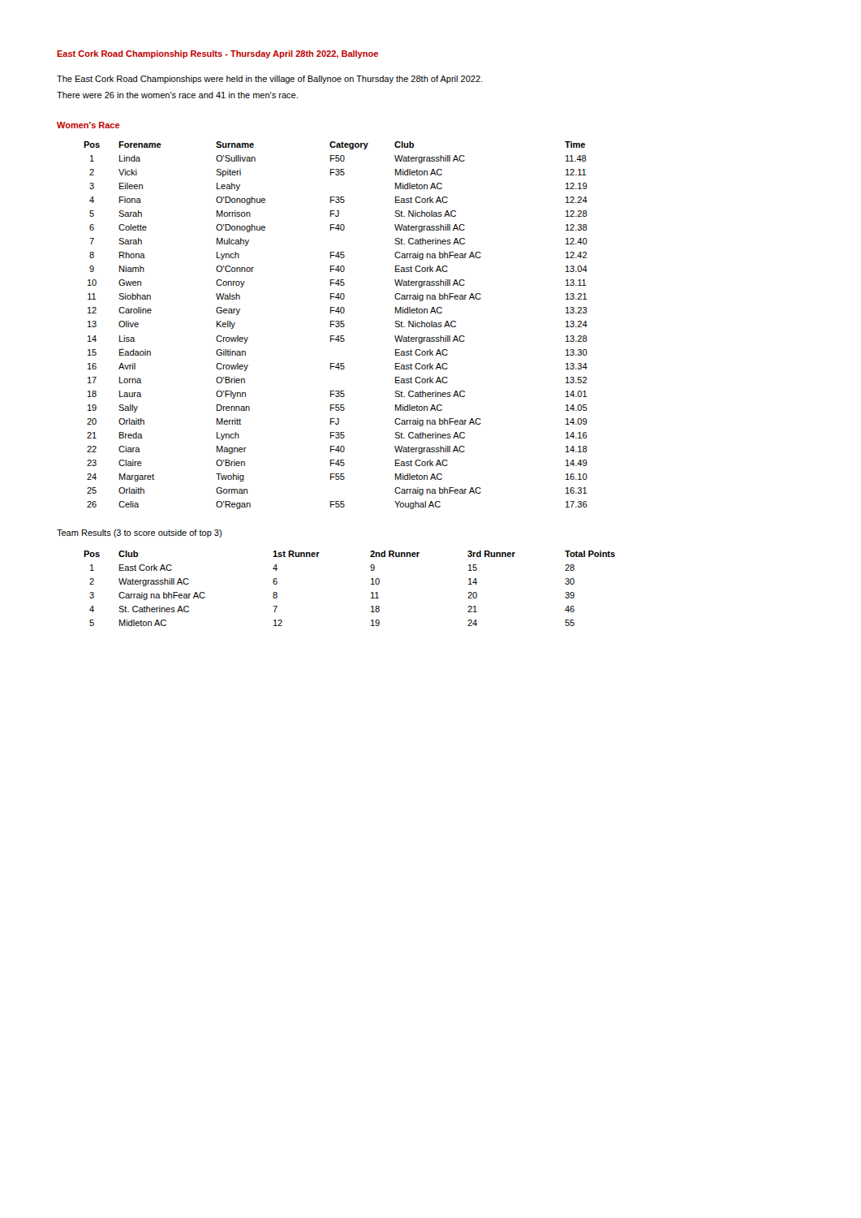East Cork Road Championship Results - Thursday April 28th 2022, Ballynoe
The East Cork Road Championships were held in the village of Ballynoe on Thursday the 28th of April 2022.
There were 26 in the women's race and 41 in the men's race.
Women's Race
| Pos | Forename | Surname | Category | Club | Time |
| --- | --- | --- | --- | --- | --- |
| 1 | Linda | O'Sullivan | F50 | Watergrasshill AC | 11.48 |
| 2 | Vicki | Spiteri | F35 | Midleton AC | 12.11 |
| 3 | Eileen | Leahy | | Midleton AC | 12.19 |
| 4 | Fiona | O'Donoghue | F35 | East Cork AC | 12.24 |
| 5 | Sarah | Morrison | FJ | St. Nicholas AC | 12.28 |
| 6 | Colette | O'Donoghue | F40 | Watergrasshill AC | 12.38 |
| 7 | Sarah | Mulcahy | | St. Catherines AC | 12.40 |
| 8 | Rhona | Lynch | F45 | Carraig na bhFear AC | 12.42 |
| 9 | Niamh | O'Connor | F40 | East Cork AC | 13.04 |
| 10 | Gwen | Conroy | F45 | Watergrasshill AC | 13.11 |
| 11 | Siobhan | Walsh | F40 | Carraig na bhFear AC | 13.21 |
| 12 | Caroline | Geary | F40 | Midleton AC | 13.23 |
| 13 | Olive | Kelly | F35 | St. Nicholas AC | 13.24 |
| 14 | Lisa | Crowley | F45 | Watergrasshill AC | 13.28 |
| 15 | Éadaoin | Giltinan | | East Cork AC | 13.30 |
| 16 | Avril | Crowley | F45 | East Cork AC | 13.34 |
| 17 | Lorna | O'Brien | | East Cork AC | 13.52 |
| 18 | Laura | O'Flynn | F35 | St. Catherines AC | 14.01 |
| 19 | Sally | Drennan | F55 | Midleton AC | 14.05 |
| 20 | Orlaith | Merritt | FJ | Carraig na bhFear AC | 14.09 |
| 21 | Breda | Lynch | F35 | St. Catherines AC | 14.16 |
| 22 | Ciara | Magner | F40 | Watergrasshill AC | 14.18 |
| 23 | Claire | O'Brien | F45 | East Cork AC | 14.49 |
| 24 | Margaret | Twohig | F55 | Midleton AC | 16.10 |
| 25 | Orlaith | Gorman | | Carraig na bhFear AC | 16.31 |
| 26 | Celia | O'Regan | F55 | Youghal AC | 17.36 |
Team Results (3 to score outside of top 3)
| Pos | Club | 1st Runner | 2nd Runner | 3rd Runner | Total Points |
| --- | --- | --- | --- | --- | --- |
| 1 | East Cork AC | 4 | 9 | 15 | 28 |
| 2 | Watergrasshill AC | 6 | 10 | 14 | 30 |
| 3 | Carraig na bhFear AC | 8 | 11 | 20 | 39 |
| 4 | St. Catherines AC | 7 | 18 | 21 | 46 |
| 5 | Midleton AC | 12 | 19 | 24 | 55 |